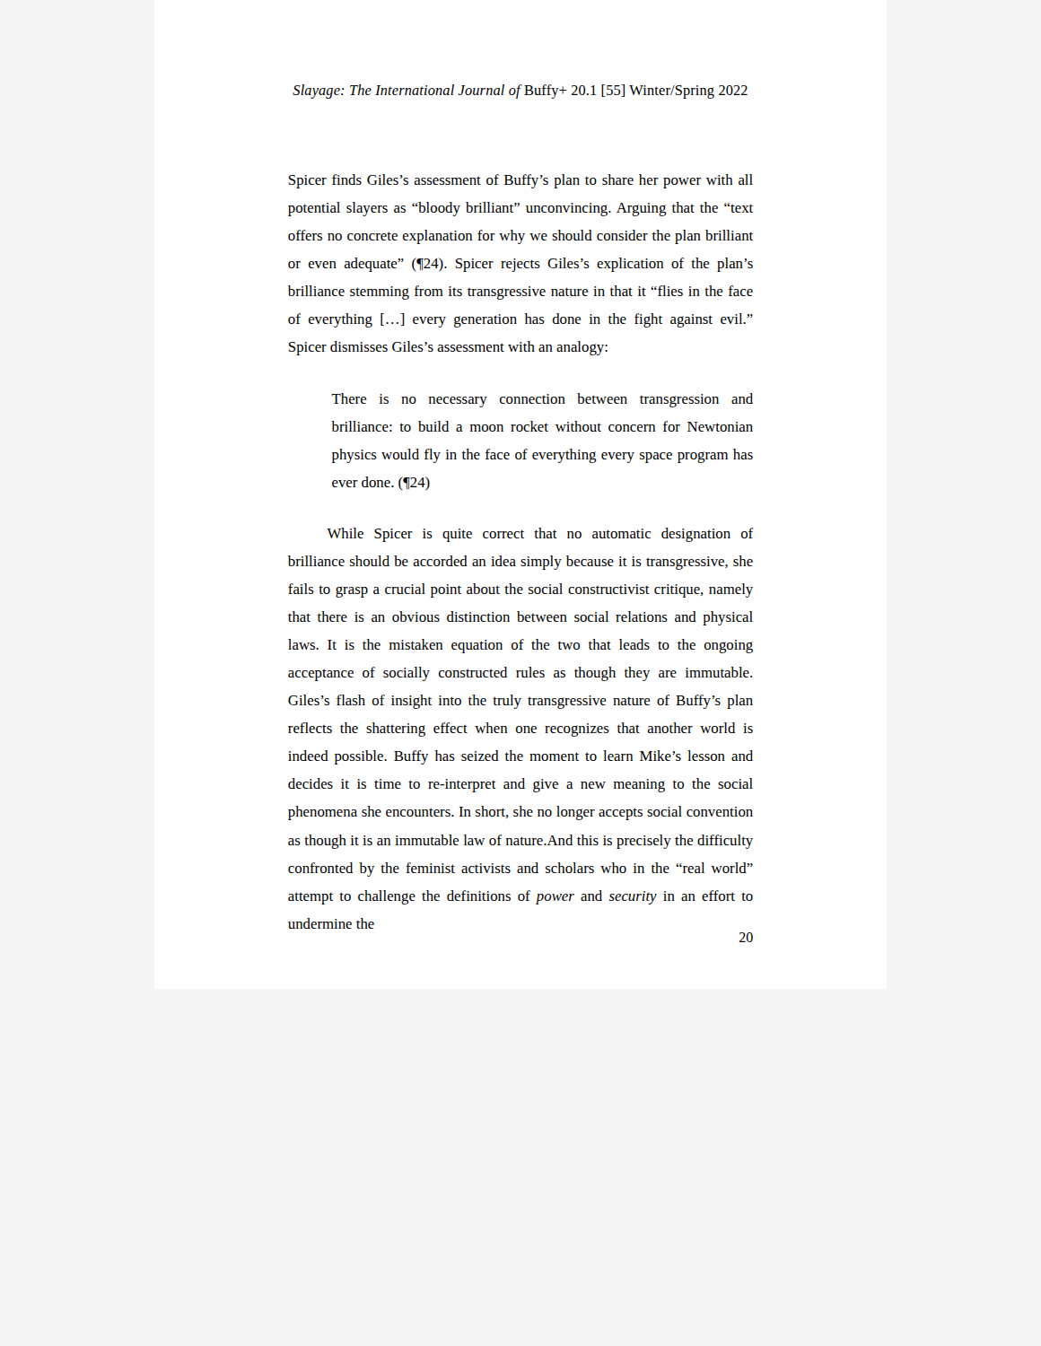Slayage: The International Journal of Buffy+ 20.1 [55] Winter/Spring 2022
Spicer finds Giles’s assessment of Buffy’s plan to share her power with all potential slayers as “bloody brilliant” unconvincing. Arguing that the “text offers no concrete explanation for why we should consider the plan brilliant or even adequate” (¶24). Spicer rejects Giles’s explication of the plan’s brilliance stemming from its transgressive nature in that it “flies in the face of everything […] every generation has done in the fight against evil.” Spicer dismisses Giles’s assessment with an analogy:
There is no necessary connection between transgression and brilliance: to build a moon rocket without concern for Newtonian physics would fly in the face of everything every space program has ever done. (¶24)
While Spicer is quite correct that no automatic designation of brilliance should be accorded an idea simply because it is transgressive, she fails to grasp a crucial point about the social constructivist critique, namely that there is an obvious distinction between social relations and physical laws. It is the mistaken equation of the two that leads to the ongoing acceptance of socially constructed rules as though they are immutable. Giles’s flash of insight into the truly transgressive nature of Buffy’s plan reflects the shattering effect when one recognizes that another world is indeed possible. Buffy has seized the moment to learn Mike’s lesson and decides it is time to re-interpret and give a new meaning to the social phenomena she encounters. In short, she no longer accepts social convention as though it is an immutable law of nature.And this is precisely the difficulty confronted by the feminist activists and scholars who in the “real world” attempt to challenge the definitions of power and security in an effort to undermine the
20